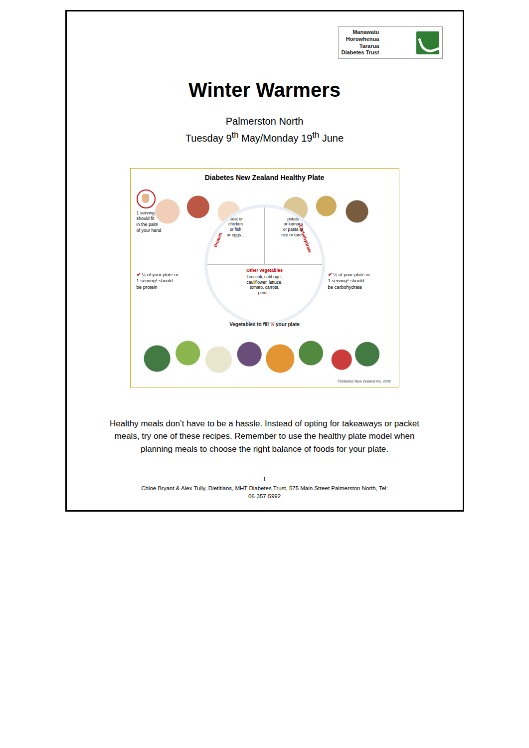Manawatu
Horowhenua
Tararua
Diabetes Trust
Winter Warmers
Palmerston North
Tuesday 9th May/Monday 19th June
Diabetes New Zealand Healthy Plate
1 serving
should fit
in the palm
of your hand
✔ ¼ of your plate or
1 serving* should
be protein
✔ ¼ of your plate or
1 serving* should
be carbohydrate
Protein Carbohydrate
meat or
chicken
or fish
or eggs...
potato
or kumara
or pasta or
rice or taro...
Other vegetables broccoli, cabbage,
cauliflower, lettuce,
tomato, carrots,
peas...
Vegetables to fill ½ your plate
©Diabetes New Zealand Inc. 2008
Healthy meals don’t have to be a hassle. Instead of opting for takeaways or packet meals, try one of these recipes. Remember to use the healthy plate model when planning meals to choose the right balance of foods for your plate.
1
Chloe Bryant & Alex Tully, Dietitians, MHT Diabetes Trust, 575 Main Street Palmerston North, Tel:
06-357-5992